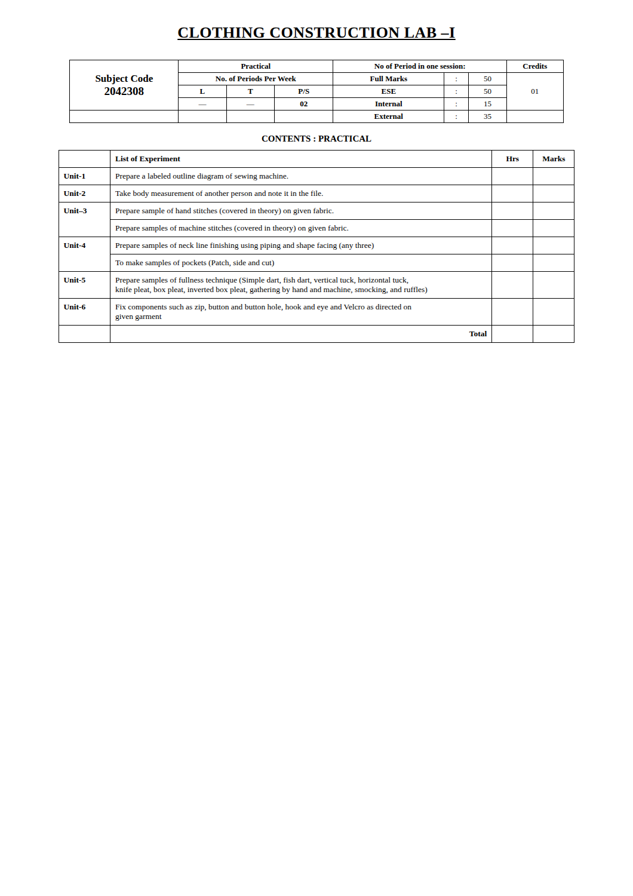CLOTHING CONSTRUCTION LAB –I
| Subject Code 2042308 | Practical | No of Period in one session: | Credits |
| No. of Periods Per Week | Full Marks | : | 50 | 01 |
| L | T | P/S | ESE | : | 50 |
| — | — | 02 | Internal | : | 15 |
| | | | | External | : | 35 | |
CONTENTS : PRACTICAL
| | List of Experiment | Hrs | Marks |
| --- | --- | --- | --- |
| Unit-1 | Prepare a labeled outline diagram of sewing machine. | | |
| Unit-2 | Take body measurement of another person and note it in the file. | | |
| Unit–3 | Prepare sample of hand stitches (covered in theory) on given fabric. | | |
| Prepare samples of machine stitches (covered in theory) on given fabric. | | |
| Unit-4 | Prepare samples of neck line finishing using piping and shape facing (any three) | | |
| To make samples of pockets (Patch, side and cut) | | |
| Unit-5 | Prepare samples of fullness technique (Simple dart, fish dart, vertical tuck, horizontal tuck, knife pleat, box pleat, inverted box pleat, gathering by hand and machine, smocking, and ruffles) | | |
| Unit-6 | Fix components such as zip, button and button hole, hook and eye and Velcro as directed on given garment | | |
| | Total | | |